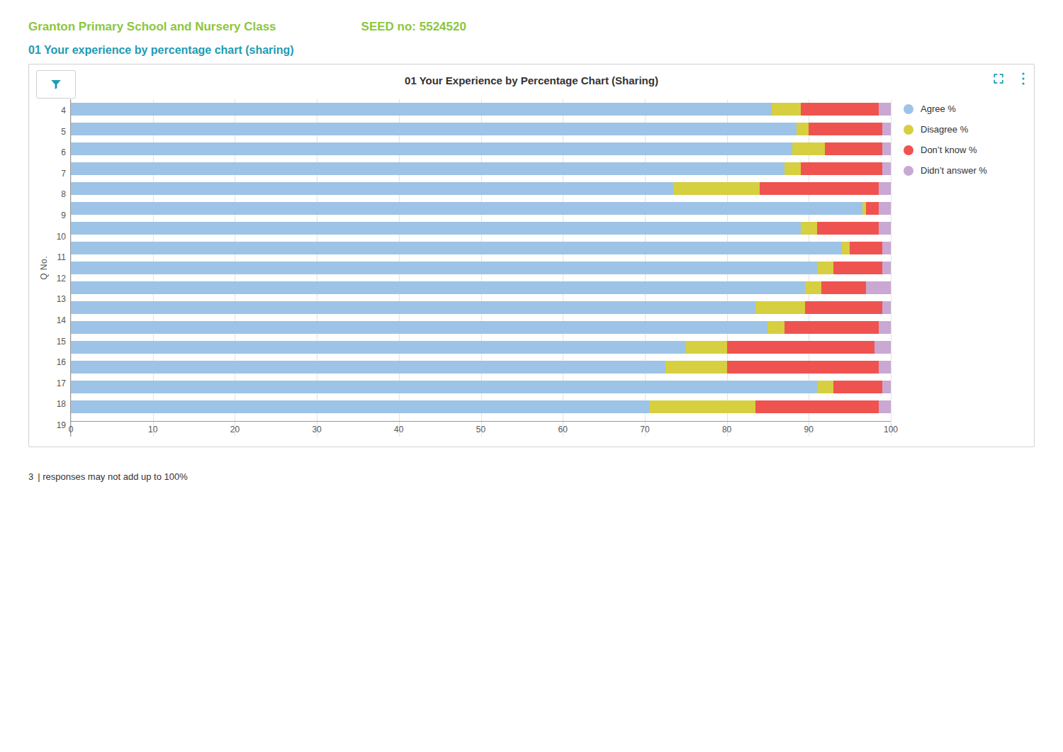Granton Primary School and Nursery Class SEED no: 5524520
01 Your experience by percentage chart (sharing)
01 Your Experience by Percentage Chart (Sharing)
Q No.
45678 910111213 1415161718 19
0 10 20 30 40 50 60 70 80 90 100
Agree %
Disagree %
Don’t know %
Didn’t answer %
3| responses may not add up to 100%